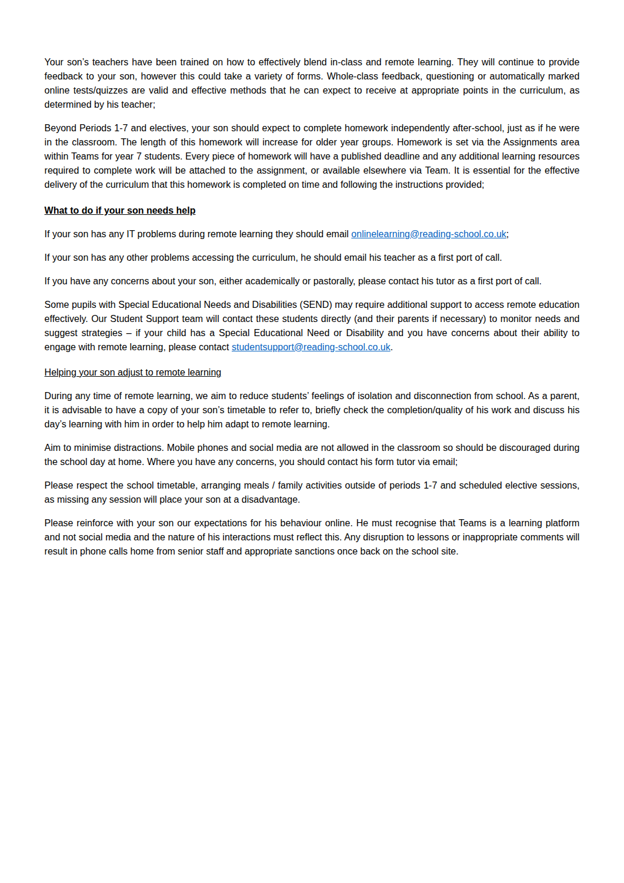Your son’s teachers have been trained on how to effectively blend in-class and remote learning. They will continue to provide feedback to your son, however this could take a variety of forms. Whole-class feedback, questioning or automatically marked online tests/quizzes are valid and effective methods that he can expect to receive at appropriate points in the curriculum, as determined by his teacher;
Beyond Periods 1-7 and electives, your son should expect to complete homework independently after-school, just as if he were in the classroom. The length of this homework will increase for older year groups. Homework is set via the Assignments area within Teams for year 7 students. Every piece of homework will have a published deadline and any additional learning resources required to complete work will be attached to the assignment, or available elsewhere via Team. It is essential for the effective delivery of the curriculum that this homework is completed on time and following the instructions provided;
What to do if your son needs help
If your son has any IT problems during remote learning they should email onlinelearning@reading-school.co.uk;
If your son has any other problems accessing the curriculum, he should email his teacher as a first port of call.
If you have any concerns about your son, either academically or pastorally, please contact his tutor as a first port of call.
Some pupils with Special Educational Needs and Disabilities (SEND) may require additional support to access remote education effectively. Our Student Support team will contact these students directly (and their parents if necessary) to monitor needs and suggest strategies – if your child has a Special Educational Need or Disability and you have concerns about their ability to engage with remote learning, please contact studentsupport@reading-school.co.uk.
Helping your son adjust to remote learning
During any time of remote learning, we aim to reduce students’ feelings of isolation and disconnection from school. As a parent, it is advisable to have a copy of your son’s timetable to refer to, briefly check the completion/quality of his work and discuss his day’s learning with him in order to help him adapt to remote learning.
Aim to minimise distractions. Mobile phones and social media are not allowed in the classroom so should be discouraged during the school day at home. Where you have any concerns, you should contact his form tutor via email;
Please respect the school timetable, arranging meals / family activities outside of periods 1-7 and scheduled elective sessions, as missing any session will place your son at a disadvantage.
Please reinforce with your son our expectations for his behaviour online. He must recognise that Teams is a learning platform and not social media and the nature of his interactions must reflect this. Any disruption to lessons or inappropriate comments will result in phone calls home from senior staff and appropriate sanctions once back on the school site.